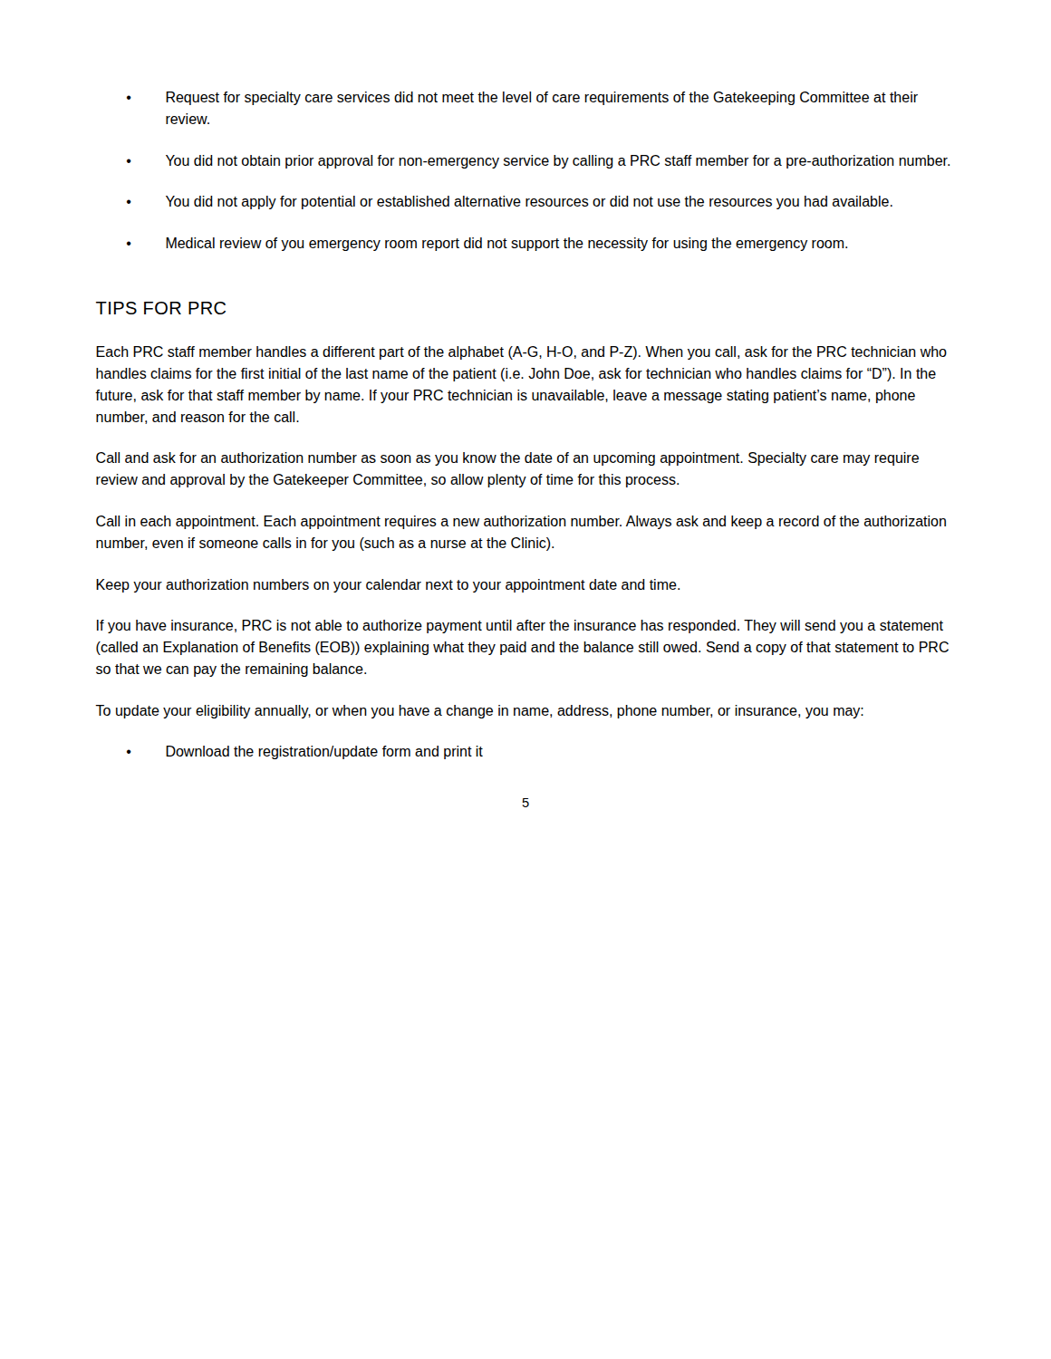Request for specialty care services did not meet the level of care requirements of the Gatekeeping Committee at their review.
You did not obtain prior approval for non-emergency service by calling a PRC staff member for a pre-authorization number.
You did not apply for potential or established alternative resources or did not use the resources you had available.
Medical review of you emergency room report did not support the necessity for using the emergency room.
TIPS FOR PRC
Each PRC staff member handles a different part of the alphabet (A-G, H-O, and P-Z). When you call, ask for the PRC technician who handles claims for the first initial of the last name of the patient (i.e. John Doe, ask for technician who handles claims for “D”). In the future, ask for that staff member by name. If your PRC technician is unavailable, leave a message stating patient’s name, phone number, and reason for the call.
Call and ask for an authorization number as soon as you know the date of an upcoming appointment. Specialty care may require review and approval by the Gatekeeper Committee, so allow plenty of time for this process.
Call in each appointment. Each appointment requires a new authorization number. Always ask and keep a record of the authorization number, even if someone calls in for you (such as a nurse at the Clinic).
Keep your authorization numbers on your calendar next to your appointment date and time.
If you have insurance, PRC is not able to authorize payment until after the insurance has responded. They will send you a statement (called an Explanation of Benefits (EOB)) explaining what they paid and the balance still owed. Send a copy of that statement to PRC so that we can pay the remaining balance.
To update your eligibility annually, or when you have a change in name, address, phone number, or insurance, you may:
Download the registration/update form and print it
5